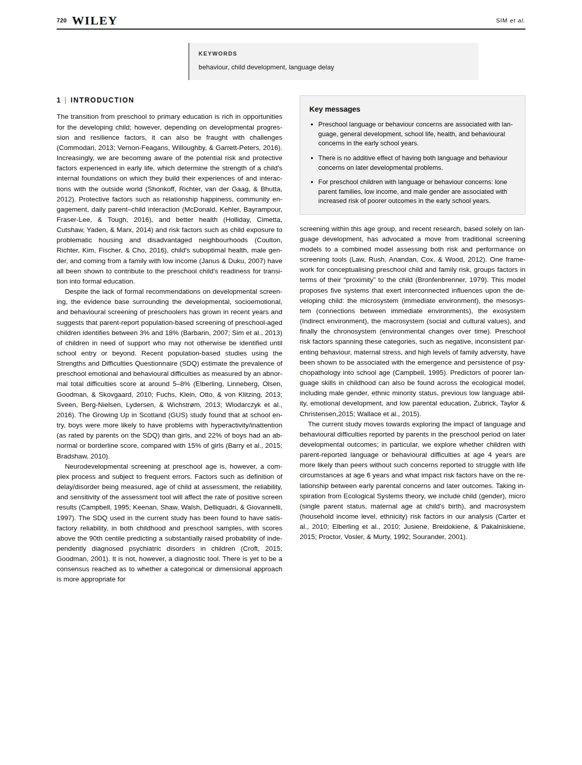720 WILEY
SIM et al.
Keywords
behaviour, child development, language delay
1|INTRODUCTION
The transition from preschool to primary education is rich in opportunities for the developing child; however, depending on developmental progression and resilience factors, it can also be fraught with challenges (Commodari, 2013; Vernon-Feagans, Willoughby, & Garrett-Peters, 2016). Increasingly, we are becoming aware of the potential risk and protective factors experienced in early life, which determine the strength of a child's internal foundations on which they build their experiences of and interactions with the outside world (Shonkoff, Richter, van der Gaag, & Bhutta, 2012). Protective factors such as relationship happiness, community engagement, daily parent–child interaction (McDonald, Kehler, Bayrampour, Fraser-Lee, & Tough, 2016), and better health (Holliday, Cimetta, Cutshaw, Yaden, & Marx, 2014) and risk factors such as child exposure to problematic housing and disadvantaged neighbourhoods (Coulton, Richter, Kim, Fischer, & Cho, 2016), child's suboptimal health, male gender, and coming from a family with low income (Janus & Duku, 2007) have all been shown to contribute to the preschool child's readiness for transition into formal education.
Despite the lack of formal recommendations on developmental screening, the evidence base surrounding the developmental, socioemotional, and behavioural screening of preschoolers has grown in recent years and suggests that parent-report population-based screening of preschool-aged children identifies between 3% and 18% (Barbarin, 2007; Sim et al., 2013) of children in need of support who may not otherwise be identified until school entry or beyond. Recent population-based studies using the Strengths and Difficulties Questionnaire (SDQ) estimate the prevalence of preschool emotional and behavioural difficulties as measured by an abnormal total difficulties score at around 5–8% (Elberling, Linneberg, Olsen, Goodman, & Skovgaard, 2010; Fuchs, Klein, Otto, & von Klitzing, 2013; Sveen, Berg-Nielsen, Lydersen, & Wichstrøm, 2013; Wlodarczyk et al., 2016). The Growing Up in Scotland (GUS) study found that at school entry, boys were more likely to have problems with hyperactivity/inattention (as rated by parents on the SDQ) than girls, and 22% of boys had an abnormal or borderline score, compared with 15% of girls (Barry et al., 2015; Bradshaw, 2010).
Neurodevelopmental screening at preschool age is, however, a complex process and subject to frequent errors. Factors such as definition of delay/disorder being measured, age of child at assessment, the reliability, and sensitivity of the assessment tool will affect the rate of positive screen results (Campbell, 1995; Keenan, Shaw, Walsh, Delliquadri, & Giovannelli, 1997). The SDQ used in the current study has been found to have satisfactory reliability, in both childhood and preschool samples, with scores above the 90th centile predicting a substantially raised probability of independently diagnosed psychiatric disorders in children (Croft, 2015; Goodman, 2001). It is not, however, a diagnostic tool. There is yet to be a consensus reached as to whether a categorical or dimensional approach is more appropriate for
Key messages
Preschool language or behaviour concerns are associated with language, general development, school life, health, and behavioural concerns in the early school years.
There is no additive effect of having both language and behaviour concerns on later developmental problems.
For preschool children with language or behaviour concerns: lone parent families, low income, and male gender are associated with increased risk of poorer outcomes in the early school years.
screening within this age group, and recent research, based solely on language development, has advocated a move from traditional screening models to a combined model assessing both risk and performance on screening tools (Law, Rush, Anandan, Cox, & Wood, 2012). One framework for conceptualising preschool child and family risk, groups factors in terms of their “proximity” to the child (Bronfenbrenner, 1979). This model proposes five systems that exert interconnected influences upon the developing child: the microsystem (immediate environment), the mesosystem (connections between immediate environments), the exosystem (Indirect environment), the macrosystem (social and cultural values), and finally the chronosystem (environmental changes over time). Preschool risk factors spanning these categories, such as negative, inconsistent parenting behaviour, maternal stress, and high levels of family adversity, have been shown to be associated with the emergence and persistence of psychopathology into school age (Campbell, 1995). Predictors of poorer language skills in childhood can also be found across the ecological model, including male gender, ethnic minority status, previous low language ability, emotional development, and low parental education, Zubrick, Taylor & Christensen,2015; Wallace et al., 2015).
The current study moves towards exploring the impact of language and behavioural difficulties reported by parents in the preschool period on later developmental outcomes; in particular, we explore whether children with parent-reported language or behavioural difficulties at age 4 years are more likely than peers without such concerns reported to struggle with life circumstances at age 6 years and what impact risk factors have on the relationship between early parental concerns and later outcomes. Taking inspiration from Ecological Systems theory, we include child (gender), micro (single parent status, maternal age at child's birth), and macrosystem (household income level, ethnicity) risk factors in our analysis (Carter et al., 2010; Elberling et al., 2010; Jusiene, Breidokiene, & Pakalniskiene, 2015; Proctor, Vosler, & Murty, 1992; Sourander, 2001).